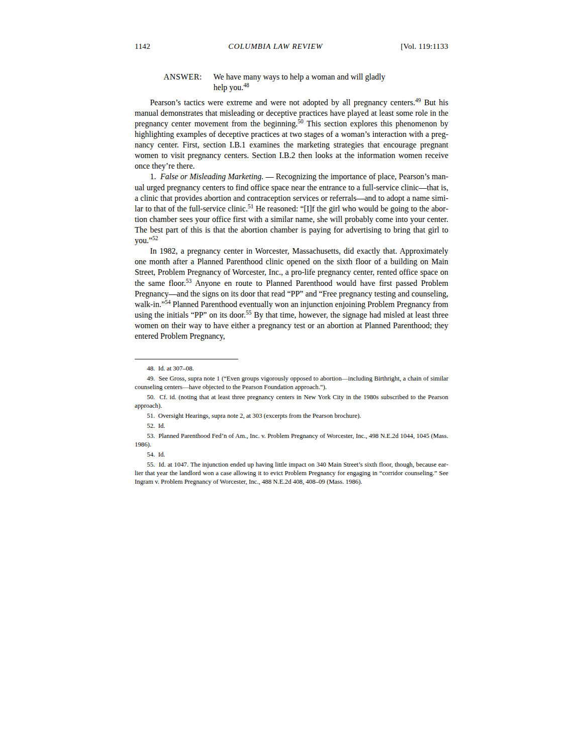1142 Columbia Law Review [Vol. 119:1133
ANSWER: We have many ways to help a woman and will gladly help you.48
Pearson’s tactics were extreme and were not adopted by all pregnancy centers.49 But his manual demonstrates that misleading or deceptive practices have played at least some role in the pregnancy center movement from the beginning.50 This section explores this phenomenon by highlighting examples of deceptive practices at two stages of a woman’s interaction with a pregnancy center. First, section I.B.1 examines the marketing strategies that encourage pregnant women to visit pregnancy centers. Section I.B.2 then looks at the information women receive once they’re there.
1. False or Misleading Marketing. — Recognizing the importance of place, Pearson’s manual urged pregnancy centers to find office space near the entrance to a full-service clinic—that is, a clinic that provides abortion and contraception services or referrals—and to adopt a name similar to that of the full-service clinic.51 He reasoned: “[I]f the girl who would be going to the abortion chamber sees your office first with a similar name, she will probably come into your center. The best part of this is that the abortion chamber is paying for advertising to bring that girl to you.”52
In 1982, a pregnancy center in Worcester, Massachusetts, did exactly that. Approximately one month after a Planned Parenthood clinic opened on the sixth floor of a building on Main Street, Problem Pregnancy of Worcester, Inc., a pro-life pregnancy center, rented office space on the same floor.53 Anyone en route to Planned Parenthood would have first passed Problem Pregnancy—and the signs on its door that read “PP” and “Free pregnancy testing and counseling, walk-in.”54 Planned Parenthood eventually won an injunction enjoining Problem Pregnancy from using the initials “PP” on its door.55 By that time, however, the signage had misled at least three women on their way to have either a pregnancy test or an abortion at Planned Parenthood; they entered Problem Pregnancy,
48. Id. at 307–08.
49. See Gross, supra note 1 (“Even groups vigorously opposed to abortion—including Birthright, a chain of similar counseling centers—have objected to the Pearson Foundation approach.”).
50. Cf. id. (noting that at least three pregnancy centers in New York City in the 1980s subscribed to the Pearson approach).
51. Oversight Hearings, supra note 2, at 303 (excerpts from the Pearson brochure).
52. Id.
53. Planned Parenthood Fed’n of Am., Inc. v. Problem Pregnancy of Worcester, Inc., 498 N.E.2d 1044, 1045 (Mass. 1986).
54. Id.
55. Id. at 1047. The injunction ended up having little impact on 340 Main Street’s sixth floor, though, because earlier that year the landlord won a case allowing it to evict Problem Pregnancy for engaging in “corridor counseling.” See Ingram v. Problem Pregnancy of Worcester, Inc., 488 N.E.2d 408, 408–09 (Mass. 1986).